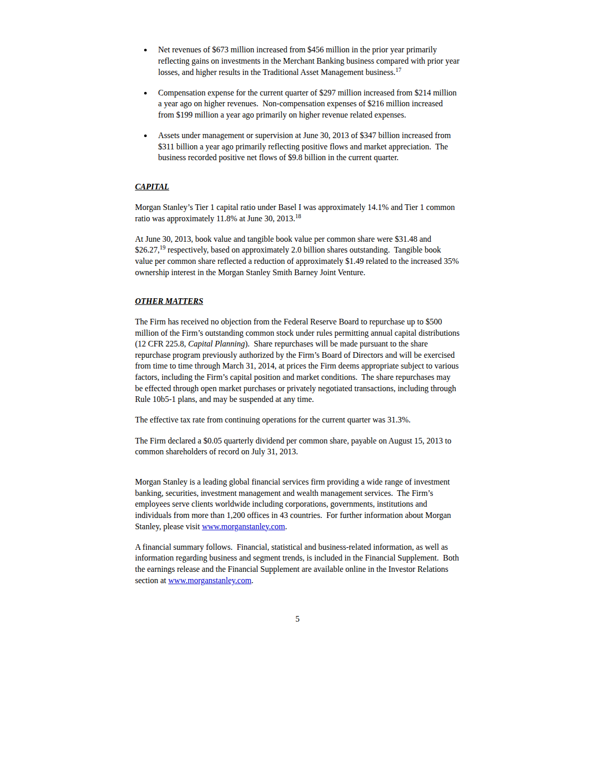Net revenues of $673 million increased from $456 million in the prior year primarily reflecting gains on investments in the Merchant Banking business compared with prior year losses, and higher results in the Traditional Asset Management business.17
Compensation expense for the current quarter of $297 million increased from $214 million a year ago on higher revenues. Non-compensation expenses of $216 million increased from $199 million a year ago primarily on higher revenue related expenses.
Assets under management or supervision at June 30, 2013 of $347 billion increased from $311 billion a year ago primarily reflecting positive flows and market appreciation. The business recorded positive net flows of $9.8 billion in the current quarter.
CAPITAL
Morgan Stanley’s Tier 1 capital ratio under Basel I was approximately 14.1% and Tier 1 common ratio was approximately 11.8% at June 30, 2013.18
At June 30, 2013, book value and tangible book value per common share were $31.48 and $26.27,19 respectively, based on approximately 2.0 billion shares outstanding. Tangible book value per common share reflected a reduction of approximately $1.49 related to the increased 35% ownership interest in the Morgan Stanley Smith Barney Joint Venture.
OTHER MATTERS
The Firm has received no objection from the Federal Reserve Board to repurchase up to $500 million of the Firm’s outstanding common stock under rules permitting annual capital distributions (12 CFR 225.8, Capital Planning). Share repurchases will be made pursuant to the share repurchase program previously authorized by the Firm’s Board of Directors and will be exercised from time to time through March 31, 2014, at prices the Firm deems appropriate subject to various factors, including the Firm’s capital position and market conditions. The share repurchases may be effected through open market purchases or privately negotiated transactions, including through Rule 10b5-1 plans, and may be suspended at any time.
The effective tax rate from continuing operations for the current quarter was 31.3%.
The Firm declared a $0.05 quarterly dividend per common share, payable on August 15, 2013 to common shareholders of record on July 31, 2013.
Morgan Stanley is a leading global financial services firm providing a wide range of investment banking, securities, investment management and wealth management services. The Firm’s employees serve clients worldwide including corporations, governments, institutions and individuals from more than 1,200 offices in 43 countries. For further information about Morgan Stanley, please visit www.morganstanley.com.
A financial summary follows. Financial, statistical and business-related information, as well as information regarding business and segment trends, is included in the Financial Supplement. Both the earnings release and the Financial Supplement are available online in the Investor Relations section at www.morganstanley.com.
5